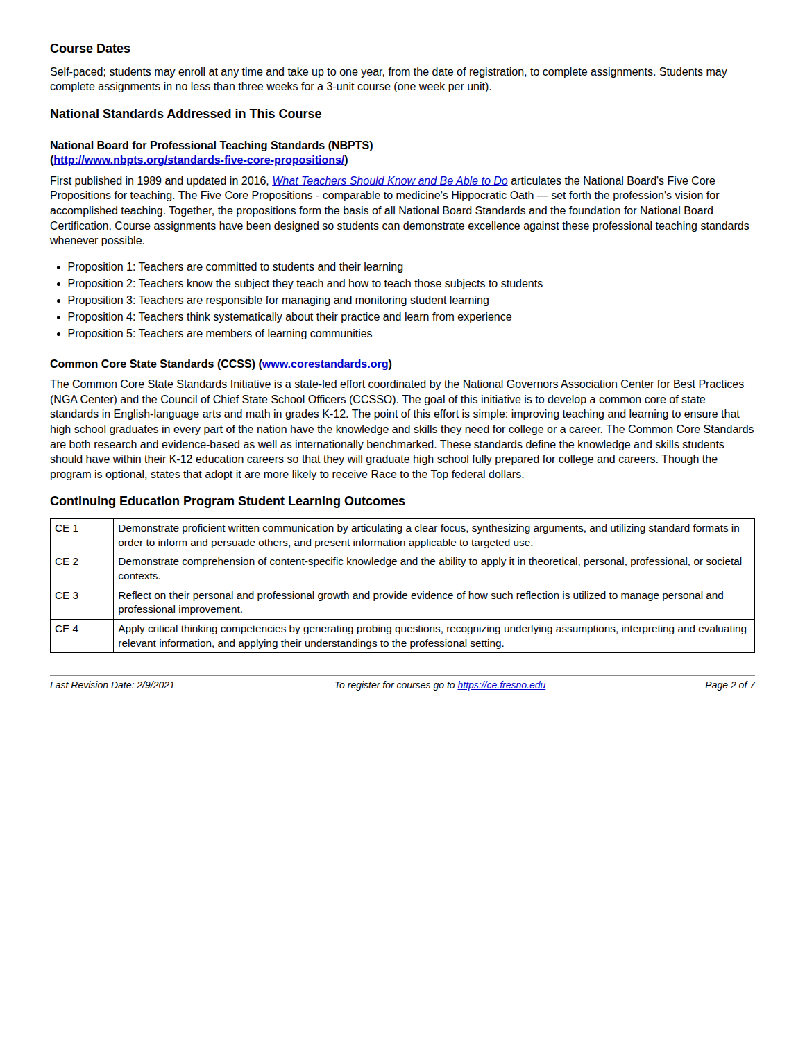Course Dates
Self-paced; students may enroll at any time and take up to one year, from the date of registration, to complete assignments. Students may complete assignments in no less than three weeks for a 3-unit course (one week per unit).
National Standards Addressed in This Course
National Board for Professional Teaching Standards (NBPTS)
(http://www.nbpts.org/standards-five-core-propositions/)
First published in 1989 and updated in 2016, What Teachers Should Know and Be Able to Do articulates the National Board's Five Core Propositions for teaching. The Five Core Propositions - comparable to medicine's Hippocratic Oath — set forth the profession's vision for accomplished teaching. Together, the propositions form the basis of all National Board Standards and the foundation for National Board Certification. Course assignments have been designed so students can demonstrate excellence against these professional teaching standards whenever possible.
Proposition 1: Teachers are committed to students and their learning
Proposition 2: Teachers know the subject they teach and how to teach those subjects to students
Proposition 3: Teachers are responsible for managing and monitoring student learning
Proposition 4: Teachers think systematically about their practice and learn from experience
Proposition 5: Teachers are members of learning communities
Common Core State Standards (CCSS) (www.corestandards.org)
The Common Core State Standards Initiative is a state-led effort coordinated by the National Governors Association Center for Best Practices (NGA Center) and the Council of Chief State School Officers (CCSSO). The goal of this initiative is to develop a common core of state standards in English-language arts and math in grades K-12. The point of this effort is simple: improving teaching and learning to ensure that high school graduates in every part of the nation have the knowledge and skills they need for college or a career. The Common Core Standards are both research and evidence-based as well as internationally benchmarked. These standards define the knowledge and skills students should have within their K-12 education careers so that they will graduate high school fully prepared for college and careers. Though the program is optional, states that adopt it are more likely to receive Race to the Top federal dollars.
Continuing Education Program Student Learning Outcomes
| CE 1 | Demonstrate proficient written communication by articulating a clear focus, synthesizing arguments, and utilizing standard formats in order to inform and persuade others, and present information applicable to targeted use. |
| CE 2 | Demonstrate comprehension of content-specific knowledge and the ability to apply it in theoretical, personal, professional, or societal contexts. |
| CE 3 | Reflect on their personal and professional growth and provide evidence of how such reflection is utilized to manage personal and professional improvement. |
| CE 4 | Apply critical thinking competencies by generating probing questions, recognizing underlying assumptions, interpreting and evaluating relevant information, and applying their understandings to the professional setting. |
Last Revision Date: 2/9/2021 To register for courses go to https://ce.fresno.edu Page 2 of 7